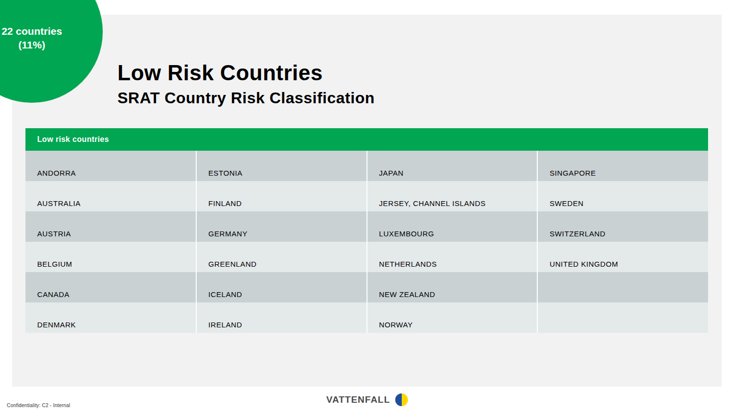22 countries
(11%)
Low Risk Countries
SRAT Country Risk Classification
Low risk countries
| ANDORRA | ESTONIA | JAPAN | SINGAPORE |
| AUSTRALIA | FINLAND | JERSEY, CHANNEL ISLANDS | SWEDEN |
| AUSTRIA | GERMANY | LUXEMBOURG | SWITZERLAND |
| BELGIUM | GREENLAND | NETHERLANDS | UNITED KINGDOM |
| CANADA | ICELAND | NEW ZEALAND | |
| DENMARK | IRELAND | NORWAY | |
Confidentiality: C2 - Internal
VATTENFALL